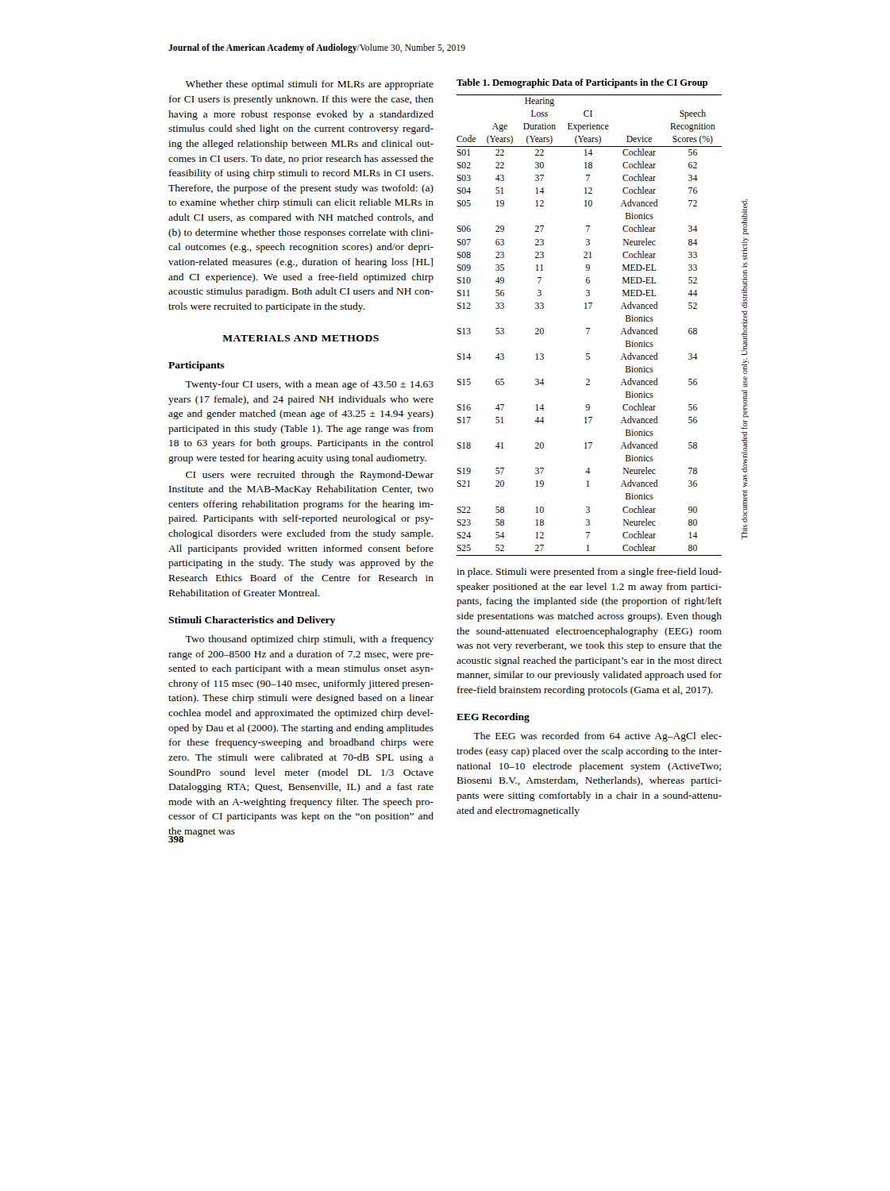Journal of the American Academy of Audiology/Volume 30, Number 5, 2019
Whether these optimal stimuli for MLRs are appropriate for CI users is presently unknown. If this were the case, then having a more robust response evoked by a standardized stimulus could shed light on the current controversy regarding the alleged relationship between MLRs and clinical outcomes in CI users. To date, no prior research has assessed the feasibility of using chirp stimuli to record MLRs in CI users. Therefore, the purpose of the present study was twofold: (a) to examine whether chirp stimuli can elicit reliable MLRs in adult CI users, as compared with NH matched controls, and (b) to determine whether those responses correlate with clinical outcomes (e.g., speech recognition scores) and/or deprivation-related measures (e.g., duration of hearing loss [HL] and CI experience). We used a free-field optimized chirp acoustic stimulus paradigm. Both adult CI users and NH controls were recruited to participate in the study.
Materials and Methods
Participants
Twenty-four CI users, with a mean age of 43.50 ± 14.63 years (17 female), and 24 paired NH individuals who were age and gender matched (mean age of 43.25 ± 14.94 years) participated in this study (Table 1). The age range was from 18 to 63 years for both groups. Participants in the control group were tested for hearing acuity using tonal audiometry.
CI users were recruited through the Raymond-Dewar Institute and the MAB-MacKay Rehabilitation Center, two centers offering rehabilitation programs for the hearing impaired. Participants with self-reported neurological or psychological disorders were excluded from the study sample. All participants provided written informed consent before participating in the study. The study was approved by the Research Ethics Board of the Centre for Research in Rehabilitation of Greater Montreal.
Stimuli Characteristics and Delivery
Two thousand optimized chirp stimuli, with a frequency range of 200–8500 Hz and a duration of 7.2 msec, were presented to each participant with a mean stimulus onset asynchrony of 115 msec (90–140 msec, uniformly jittered presentation). These chirp stimuli were designed based on a linear cochlea model and approximated the optimized chirp developed by Dau et al (2000). The starting and ending amplitudes for these frequency-sweeping and broadband chirps were zero. The stimuli were calibrated at 70-dB SPL using a SoundPro sound level meter (model DL 1/3 Octave Datalogging RTA; Quest, Bensenville, IL) and a fast rate mode with an A-weighting frequency filter. The speech processor of CI participants was kept on the “on position” and the magnet was
Table 1. Demographic Data of Participants in the CI Group
| | | Hearing | | | |
| --- | --- | --- | --- | --- | --- |
| | | Loss | CI | | Speech |
| | Age | Duration | Experience | | Recognition |
| Code | (Years) | (Years) | (Years) | Device | Scores (%) |
| S01 | 22 | 22 | 14 | Cochlear | 56 |
| S02 | 22 | 30 | 18 | Cochlear | 62 |
| S03 | 43 | 37 | 7 | Cochlear | 34 |
| S04 | 51 | 14 | 12 | Cochlear | 76 |
| S05 | 19 | 12 | 10 | Advanced | 72 |
| | | | | Bionics | |
| S06 | 29 | 27 | 7 | Cochlear | 34 |
| S07 | 63 | 23 | 3 | Neurelec | 84 |
| S08 | 23 | 23 | 21 | Cochlear | 33 |
| S09 | 35 | 11 | 9 | MED-EL | 33 |
| S10 | 49 | 7 | 6 | MED-EL | 52 |
| S11 | 56 | 3 | 3 | MED-EL | 44 |
| S12 | 33 | 33 | 17 | Advanced | 52 |
| | | | | Bionics | |
| S13 | 53 | 20 | 7 | Advanced | 68 |
| | | | | Bionics | |
| S14 | 43 | 13 | 5 | Advanced | 34 |
| | | | | Bionics | |
| S15 | 65 | 34 | 2 | Advanced | 56 |
| | | | | Bionics | |
| S16 | 47 | 14 | 9 | Cochlear | 56 |
| S17 | 51 | 44 | 17 | Advanced | 56 |
| | | | | Bionics | |
| S18 | 41 | 20 | 17 | Advanced | 58 |
| | | | | Bionics | |
| S19 | 57 | 37 | 4 | Neurelec | 78 |
| S21 | 20 | 19 | 1 | Advanced | 36 |
| | | | | Bionics | |
| S22 | 58 | 10 | 3 | Cochlear | 90 |
| S23 | 58 | 18 | 3 | Neurelec | 80 |
| S24 | 54 | 12 | 7 | Cochlear | 14 |
| S25 | 52 | 27 | 1 | Cochlear | 80 |
in place. Stimuli were presented from a single free-field loudspeaker positioned at the ear level 1.2 m away from participants, facing the implanted side (the proportion of right/left side presentations was matched across groups). Even though the sound-attenuated electroencephalography (EEG) room was not very reverberant, we took this step to ensure that the acoustic signal reached the participant’s ear in the most direct manner, similar to our previously validated approach used for free-field brainstem recording protocols (Gama et al, 2017).
EEG Recording
The EEG was recorded from 64 active Ag–AgCl electrodes (easy cap) placed over the scalp according to the international 10–10 electrode placement system (ActiveTwo; Biosemi B.V., Amsterdam, Netherlands), whereas participants were sitting comfortably in a chair in a sound-attenuated and electromagnetically
This document was downloaded for personal use only. Unauthorized distribution is strictly prohibited.
398